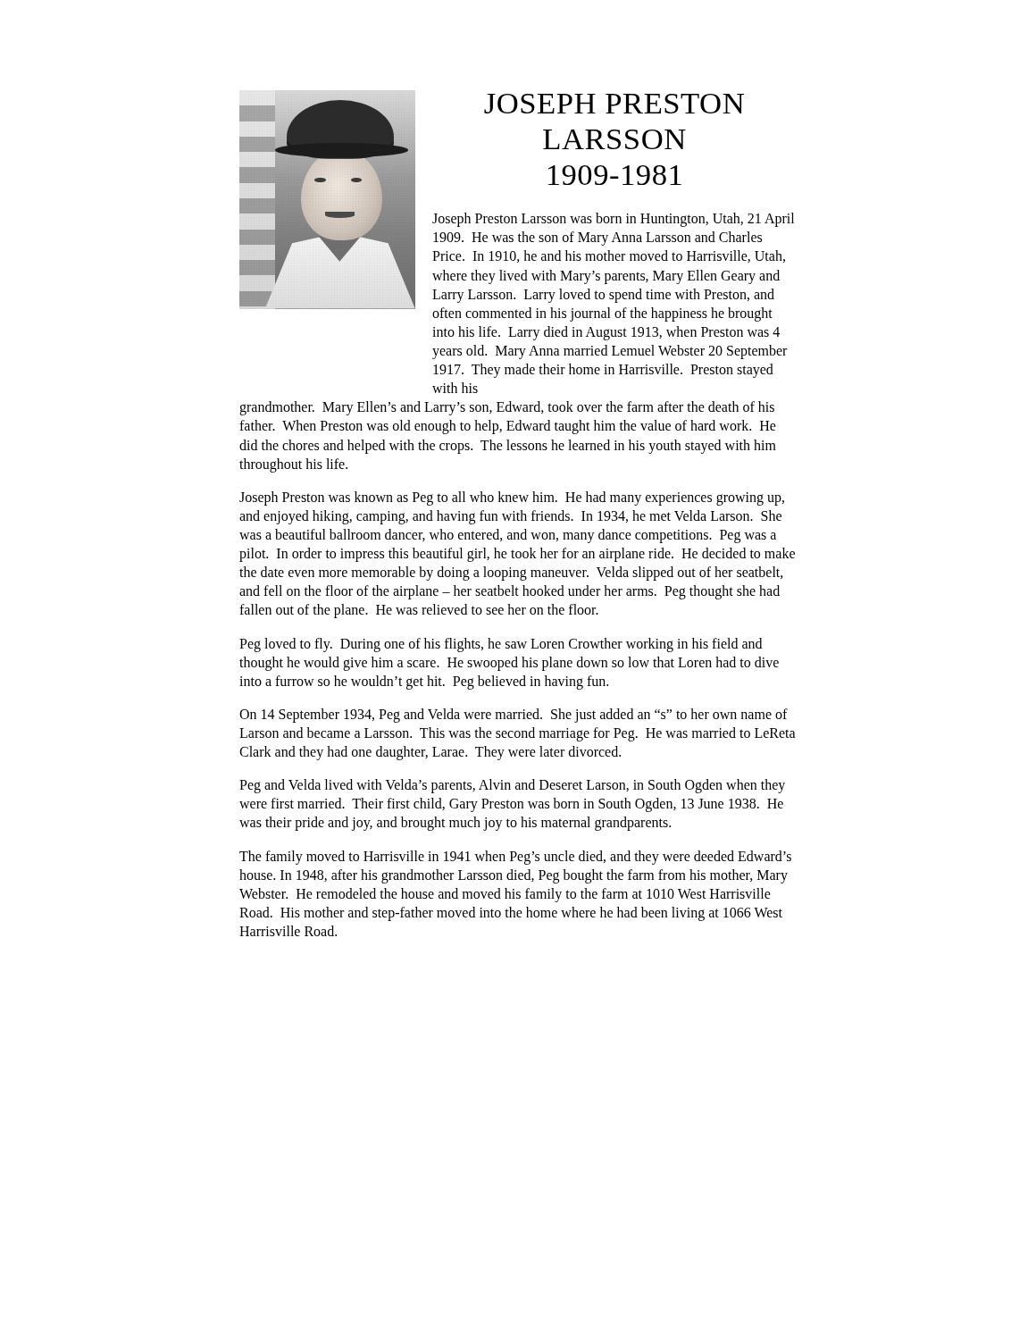JOSEPH PRESTON LARSSON
1909-1981
Joseph Preston Larsson was born in Huntington, Utah, 21 April 1909. He was the son of Mary Anna Larsson and Charles Price. In 1910, he and his mother moved to Harrisville, Utah, where they lived with Mary’s parents, Mary Ellen Geary and Larry Larsson. Larry loved to spend time with Preston, and often commented in his journal of the happiness he brought into his life. Larry died in August 1913, when Preston was 4 years old. Mary Anna married Lemuel Webster 20 September 1917. They made their home in Harrisville. Preston stayed with his
grandmother. Mary Ellen’s and Larry’s son, Edward, took over the farm after the death of his father. When Preston was old enough to help, Edward taught him the value of hard work. He did the chores and helped with the crops. The lessons he learned in his youth stayed with him throughout his life.
Joseph Preston was known as Peg to all who knew him. He had many experiences growing up, and enjoyed hiking, camping, and having fun with friends. In 1934, he met Velda Larson. She was a beautiful ballroom dancer, who entered, and won, many dance competitions. Peg was a pilot. In order to impress this beautiful girl, he took her for an airplane ride. He decided to make the date even more memorable by doing a looping maneuver. Velda slipped out of her seatbelt, and fell on the floor of the airplane – her seatbelt hooked under her arms. Peg thought she had fallen out of the plane. He was relieved to see her on the floor.
Peg loved to fly. During one of his flights, he saw Loren Crowther working in his field and thought he would give him a scare. He swooped his plane down so low that Loren had to dive into a furrow so he wouldn’t get hit. Peg believed in having fun.
On 14 September 1934, Peg and Velda were married. She just added an “s” to her own name of Larson and became a Larsson. This was the second marriage for Peg. He was married to LeReta Clark and they had one daughter, Larae. They were later divorced.
Peg and Velda lived with Velda’s parents, Alvin and Deseret Larson, in South Ogden when they were first married. Their first child, Gary Preston was born in South Ogden, 13 June 1938. He was their pride and joy, and brought much joy to his maternal grandparents.
The family moved to Harrisville in 1941 when Peg’s uncle died, and they were deeded Edward’s house. In 1948, after his grandmother Larsson died, Peg bought the farm from his mother, Mary Webster. He remodeled the house and moved his family to the farm at 1010 West Harrisville Road. His mother and step-father moved into the home where he had been living at 1066 West Harrisville Road.